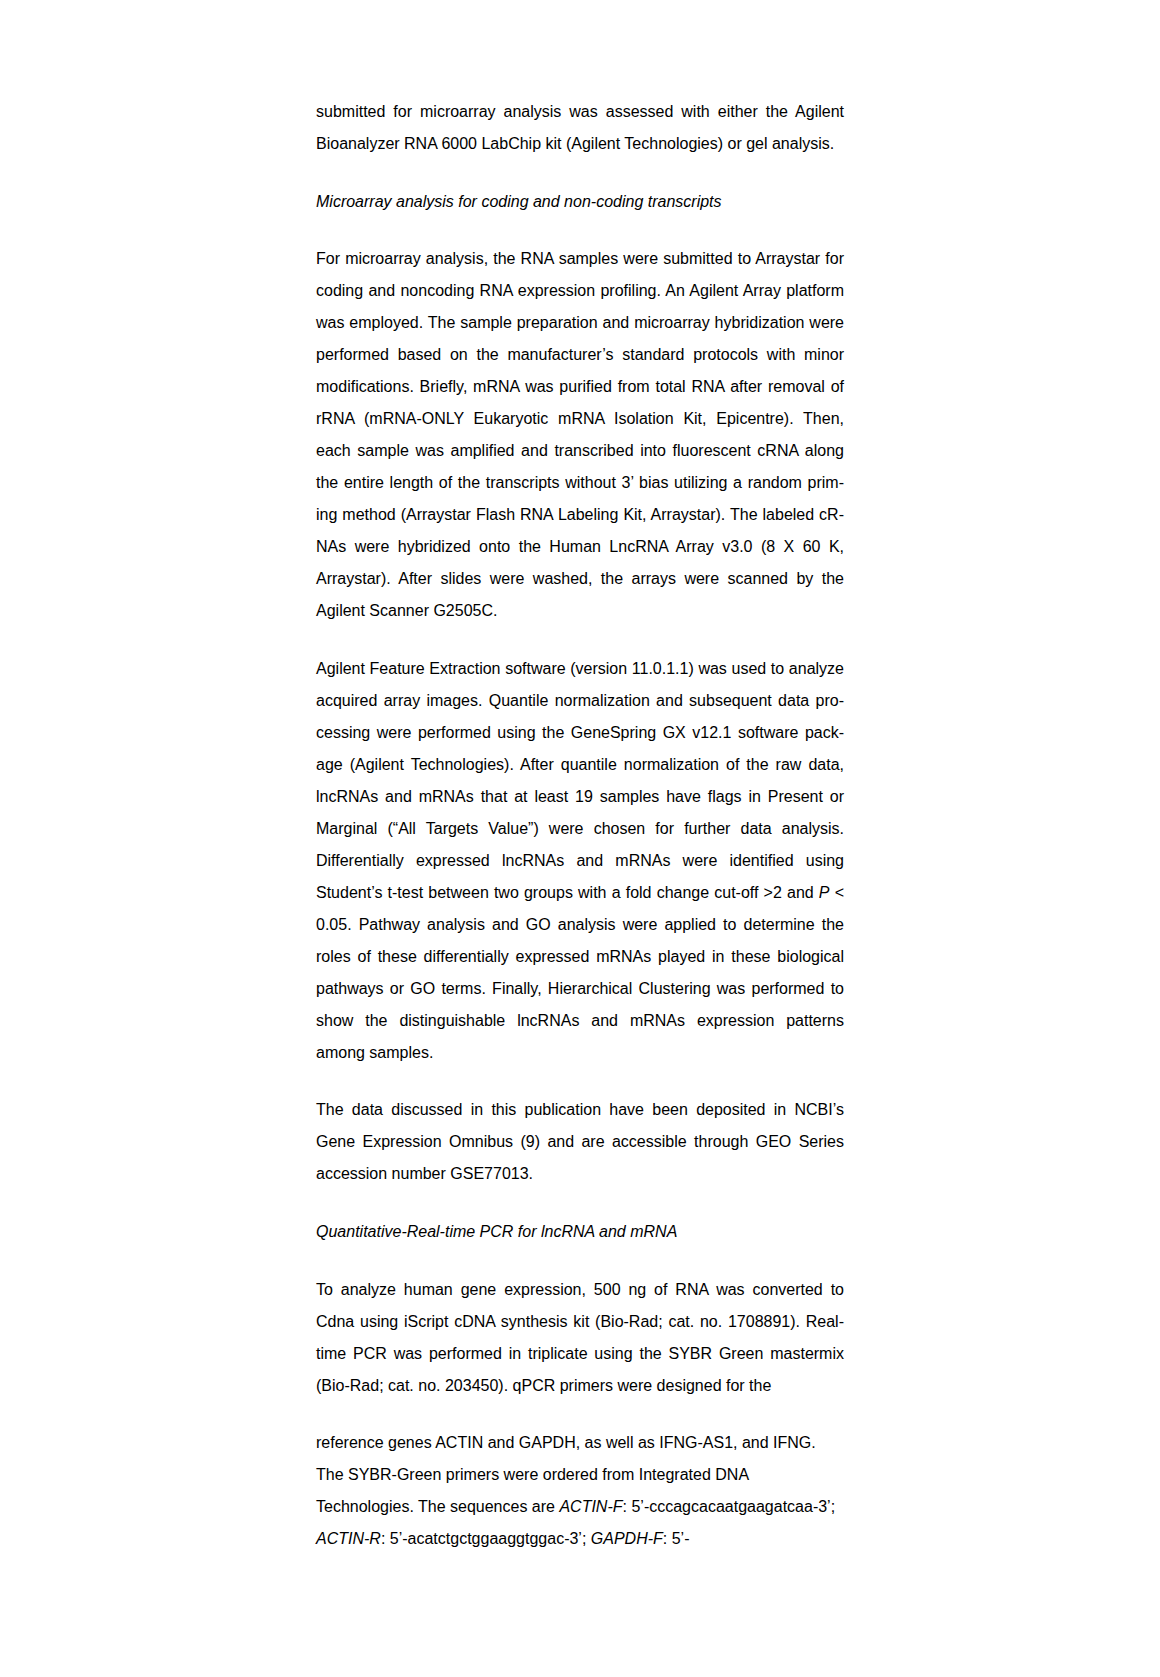submitted for microarray analysis was assessed with either the Agilent Bioanalyzer RNA 6000 LabChip kit (Agilent Technologies) or gel analysis.
Microarray analysis for coding and non-coding transcripts
For microarray analysis, the RNA samples were submitted to Arraystar for coding and noncoding RNA expression profiling. An Agilent Array platform was employed. The sample preparation and microarray hybridization were performed based on the manufacturer’s standard protocols with minor modifications. Briefly, mRNA was purified from total RNA after removal of rRNA (mRNA-ONLY Eukaryotic mRNA Isolation Kit, Epicentre). Then, each sample was amplified and transcribed into fluorescent cRNA along the entire length of the transcripts without 3’ bias utilizing a random priming method (Arraystar Flash RNA Labeling Kit, Arraystar). The labeled cRNAs were hybridized onto the Human LncRNA Array v3.0 (8 X 60 K, Arraystar). After slides were washed, the arrays were scanned by the Agilent Scanner G2505C.
Agilent Feature Extraction software (version 11.0.1.1) was used to analyze acquired array images. Quantile normalization and subsequent data processing were performed using the GeneSpring GX v12.1 software package (Agilent Technologies). After quantile normalization of the raw data, lncRNAs and mRNAs that at least 19 samples have flags in Present or Marginal (“All Targets Value”) were chosen for further data analysis. Differentially expressed lncRNAs and mRNAs were identified using Student’s t-test between two groups with a fold change cut-off >2 and P < 0.05. Pathway analysis and GO analysis were applied to determine the roles of these differentially expressed mRNAs played in these biological pathways or GO terms. Finally, Hierarchical Clustering was performed to show the distinguishable lncRNAs and mRNAs expression patterns among samples.
The data discussed in this publication have been deposited in NCBI’s Gene Expression Omnibus (9) and are accessible through GEO Series accession number GSE77013.
Quantitative-Real-time PCR for lncRNA and mRNA
To analyze human gene expression, 500 ng of RNA was converted to Cdna using iScript cDNA synthesis kit (Bio-Rad; cat. no. 1708891). Real-time PCR was performed in triplicate using the SYBR Green mastermix (Bio-Rad; cat. no. 203450). qPCR primers were designed for the
reference genes ACTIN and GAPDH, as well as IFNG-AS1, and IFNG. The SYBR-Green primers were ordered from Integrated DNA Technologies. The sequences are ACTIN-F: 5’-cccagcacaatgaagatcaa-3’; ACTIN-R: 5’-acatctgctggaaggtggac-3’; GAPDH-F: 5’-